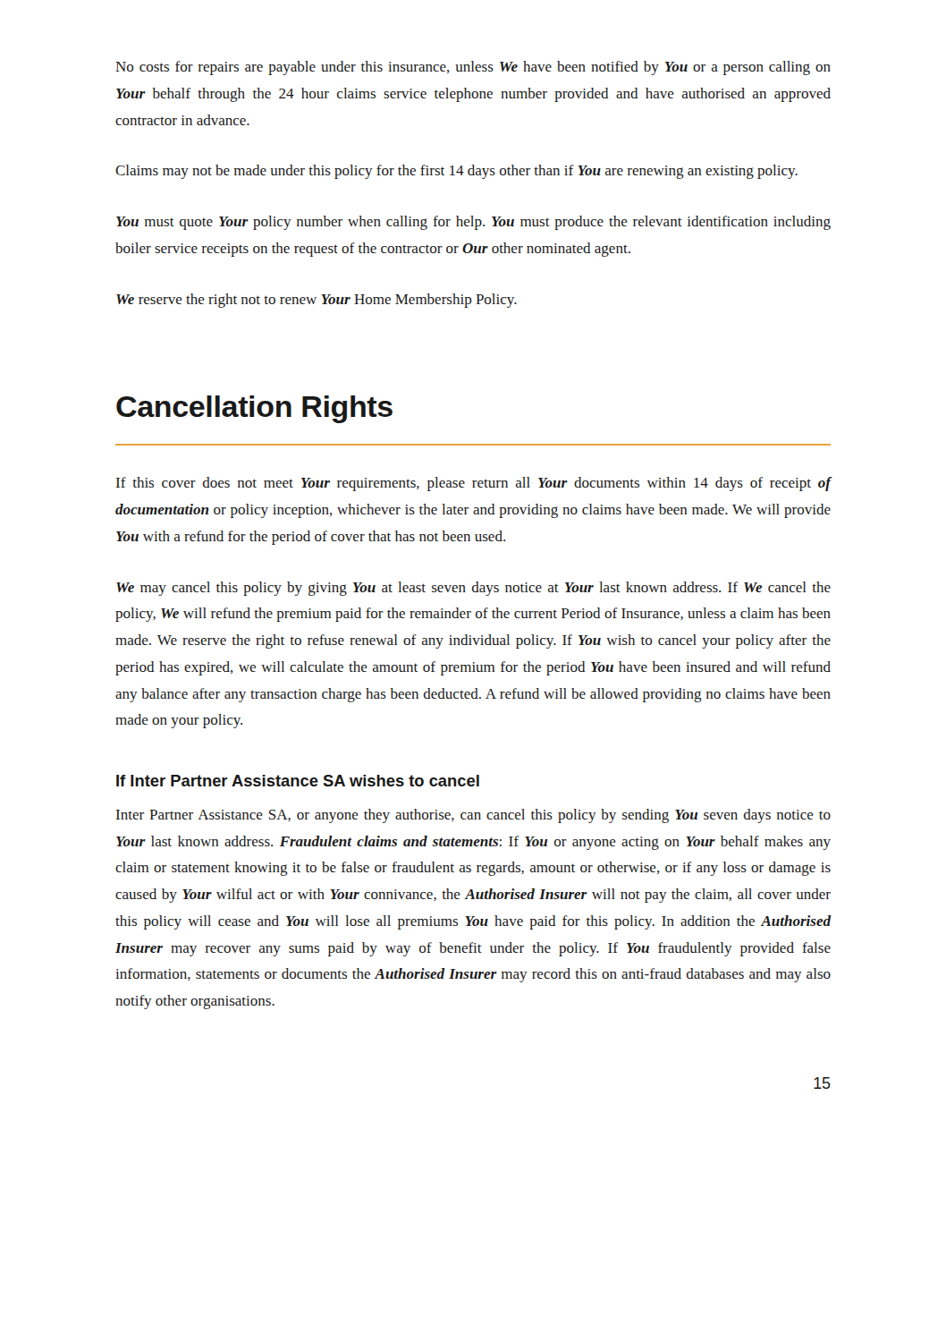No costs for repairs are payable under this insurance, unless We have been notified by You or a person calling on Your behalf through the 24 hour claims service telephone number provided and have authorised an approved contractor in advance.
Claims may not be made under this policy for the first 14 days other than if You are renewing an existing policy.
You must quote Your policy number when calling for help. You must produce the relevant identification including boiler service receipts on the request of the contractor or Our other nominated agent.
We reserve the right not to renew Your Home Membership Policy.
Cancellation Rights
If this cover does not meet Your requirements, please return all Your documents within 14 days of receipt of documentation or policy inception, whichever is the later and providing no claims have been made. We will provide You with a refund for the period of cover that has not been used.
We may cancel this policy by giving You at least seven days notice at Your last known address. If We cancel the policy, We will refund the premium paid for the remainder of the current Period of Insurance, unless a claim has been made. We reserve the right to refuse renewal of any individual policy. If You wish to cancel your policy after the period has expired, we will calculate the amount of premium for the period You have been insured and will refund any balance after any transaction charge has been deducted. A refund will be allowed providing no claims have been made on your policy.
If Inter Partner Assistance SA wishes to cancel
Inter Partner Assistance SA, or anyone they authorise, can cancel this policy by sending You seven days notice to Your last known address. Fraudulent claims and statements: If You or anyone acting on Your behalf makes any claim or statement knowing it to be false or fraudulent as regards, amount or otherwise, or if any loss or damage is caused by Your wilful act or with Your connivance, the Authorised Insurer will not pay the claim, all cover under this policy will cease and You will lose all premiums You have paid for this policy. In addition the Authorised Insurer may recover any sums paid by way of benefit under the policy. If You fraudulently provided false information, statements or documents the Authorised Insurer may record this on anti-fraud databases and may also notify other organisations.
15